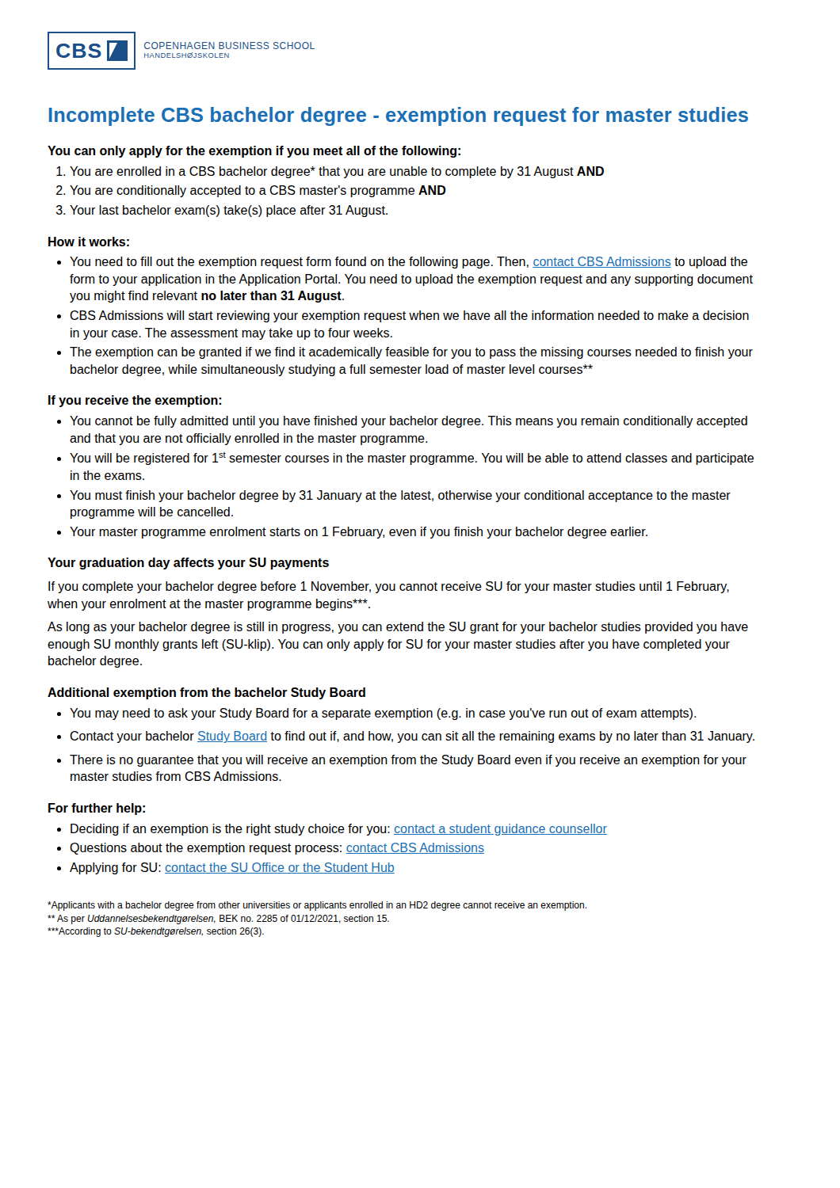CBS
COPENHAGEN BUSINESS SCHOOL
HANDELSHØJSKOLEN
Incomplete CBS bachelor degree - exemption request for master studies
You can only apply for the exemption if you meet all of the following:
You are enrolled in a CBS bachelor degree* that you are unable to complete by 31 August AND
You are conditionally accepted to a CBS master's programme AND
Your last bachelor exam(s) take(s) place after 31 August.
How it works:
You need to fill out the exemption request form found on the following page. Then, contact CBS Admissions to upload the form to your application in the Application Portal. You need to upload the exemption request and any supporting document you might find relevant no later than 31 August.
CBS Admissions will start reviewing your exemption request when we have all the information needed to make a decision in your case. The assessment may take up to four weeks.
The exemption can be granted if we find it academically feasible for you to pass the missing courses needed to finish your bachelor degree, while simultaneously studying a full semester load of master level courses**
If you receive the exemption:
You cannot be fully admitted until you have finished your bachelor degree. This means you remain conditionally accepted and that you are not officially enrolled in the master programme.
You will be registered for 1st semester courses in the master programme. You will be able to attend classes and participate in the exams.
You must finish your bachelor degree by 31 January at the latest, otherwise your conditional acceptance to the master programme will be cancelled.
Your master programme enrolment starts on 1 February, even if you finish your bachelor degree earlier.
Your graduation day affects your SU payments
If you complete your bachelor degree before 1 November, you cannot receive SU for your master studies until 1 February, when your enrolment at the master programme begins***.
As long as your bachelor degree is still in progress, you can extend the SU grant for your bachelor studies provided you have enough SU monthly grants left (SU-klip). You can only apply for SU for your master studies after you have completed your bachelor degree.
Additional exemption from the bachelor Study Board
You may need to ask your Study Board for a separate exemption (e.g. in case you've run out of exam attempts).
Contact your bachelor Study Board to find out if, and how, you can sit all the remaining exams by no later than 31 January.
There is no guarantee that you will receive an exemption from the Study Board even if you receive an exemption for your master studies from CBS Admissions.
For further help:
Deciding if an exemption is the right study choice for you: contact a student guidance counsellor
Questions about the exemption request process: contact CBS Admissions
Applying for SU: contact the SU Office or the Student Hub
*Applicants with a bachelor degree from other universities or applicants enrolled in an HD2 degree cannot receive an exemption.
** As per Uddannelsesbekendtgørelsen, BEK no. 2285 of 01/12/2021, section 15.
***According to SU-bekendtgørelsen, section 26(3).